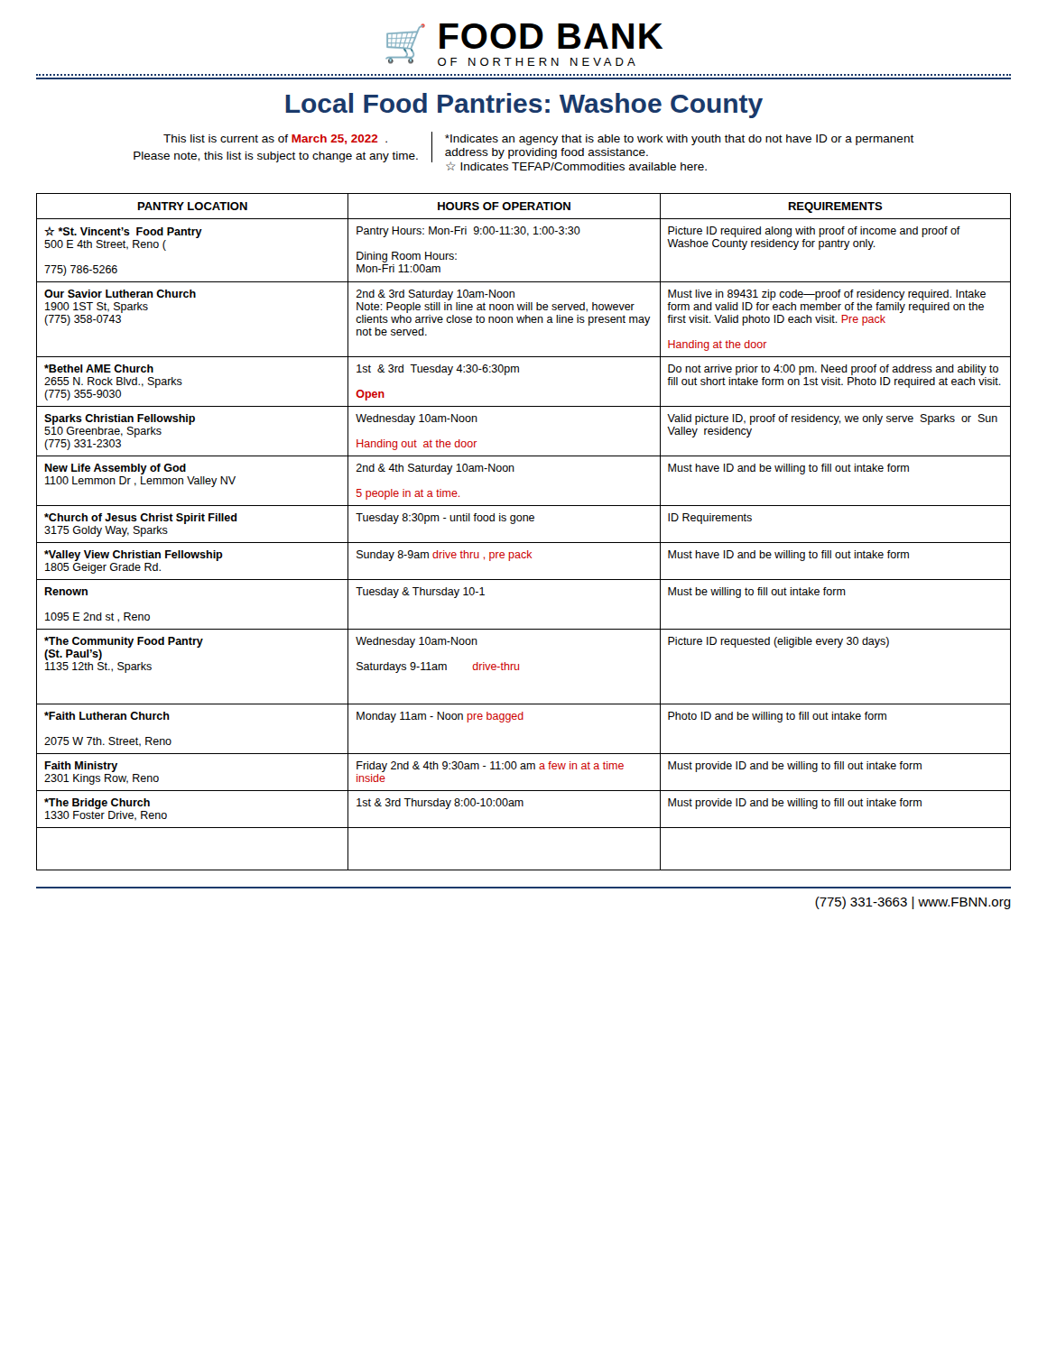🛒 FOOD BANK
OF NORTHERN NEVADA
Local Food Pantries: Washoe County
This list is current as of March 25, 2022 .
Please note, this list is subject to change at any time.
*Indicates an agency that is able to work with youth that do not have ID or a permanent address by providing food assistance.
☆ Indicates TEFAP/Commodities available here.
| PANTRY LOCATION | HOURS OF OPERATION | REQUIREMENTS |
| --- | --- | --- |
| ☆ *St. Vincent’s Food Pantry 500 E 4th Street, Reno ( 775) 786-5266 | Pantry Hours: Mon-Fri 9:00-11:30, 1:00-3:30 Dining Room Hours: Mon-Fri 11:00am | Picture ID required along with proof of income and proof of Washoe County residency for pantry only. |
| Our Savior Lutheran Church 1900 1ST St, Sparks (775) 358-0743 | 2nd & 3rd Saturday 10am-Noon Note: People still in line at noon will be served, however clients who arrive close to noon when a line is present may not be served. | Must live in 89431 zip code—proof of residency required. Intake form and valid ID for each member of the family required on the first visit. Valid photo ID each visit. Pre pack Handing at the door |
| *Bethel AME Church 2655 N. Rock Blvd., Sparks (775) 355-9030 | 1st & 3rd Tuesday 4:30-6:30pm Open | Do not arrive prior to 4:00 pm. Need proof of address and ability to fill out short intake form on 1st visit. Photo ID required at each visit. |
| Sparks Christian Fellowship 510 Greenbrae, Sparks (775) 331-2303 | Wednesday 10am-Noon Handing out at the door | Valid picture ID, proof of residency, we only serve Sparks or Sun Valley residency |
| New Life Assembly of God 1100 Lemmon Dr , Lemmon Valley NV | 2nd & 4th Saturday 10am-Noon 5 people in at a time. | Must have ID and be willing to fill out intake form |
| *Church of Jesus Christ Spirit Filled 3175 Goldy Way, Sparks | Tuesday 8:30pm - until food is gone | ID Requirements |
| *Valley View Christian Fellowship 1805 Geiger Grade Rd. | Sunday 8-9am drive thru , pre pack | Must have ID and be willing to fill out intake form |
| Renown 1095 E 2nd st , Reno | Tuesday & Thursday 10-1 | Must be willing to fill out intake form |
| *The Community Food Pantry (St. Paul’s) 1135 12th St., Sparks | Wednesday 10am-Noon Saturdays 9-11am drive-thru | Picture ID requested (eligible every 30 days) |
| *Faith Lutheran Church 2075 W 7th. Street, Reno | Monday 11am - Noon pre bagged | Photo ID and be willing to fill out intake form |
| Faith Ministry 2301 Kings Row, Reno | Friday 2nd & 4th 9:30am - 11:00 am a few in at a time inside | Must provide ID and be willing to fill out intake form |
| *The Bridge Church 1330 Foster Drive, Reno | 1st & 3rd Thursday 8:00-10:00am | Must provide ID and be willing to fill out intake form |
(775) 331-3663 | www.FBNN.org